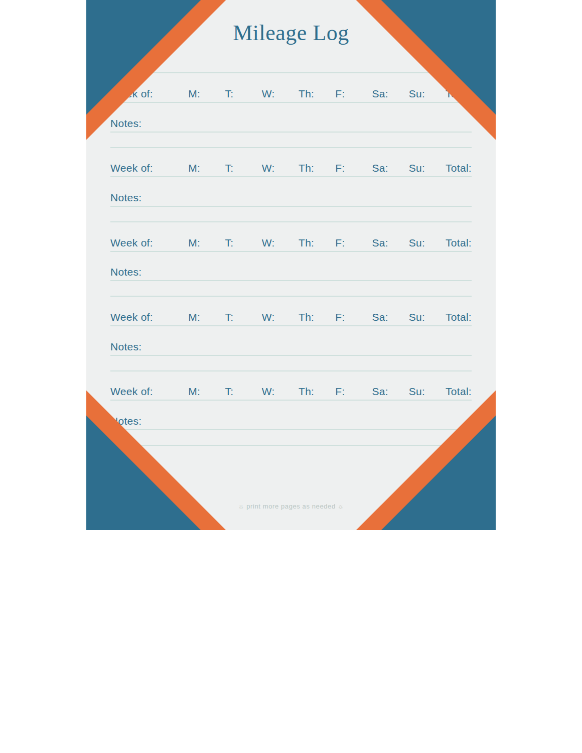Mileage Log
Week of: M: T: W: Th: F: Sa: Su: Total:
Notes:
Week of: M: T: W: Th: F: Sa: Su: Total:
Notes:
Week of: M: T: W: Th: F: Sa: Su: Total:
Notes:
Week of: M: T: W: Th: F: Sa: Su: Total:
Notes:
Week of: M: T: W: Th: F: Sa: Su: Total:
Notes:
☼ print more pages as needed ☼